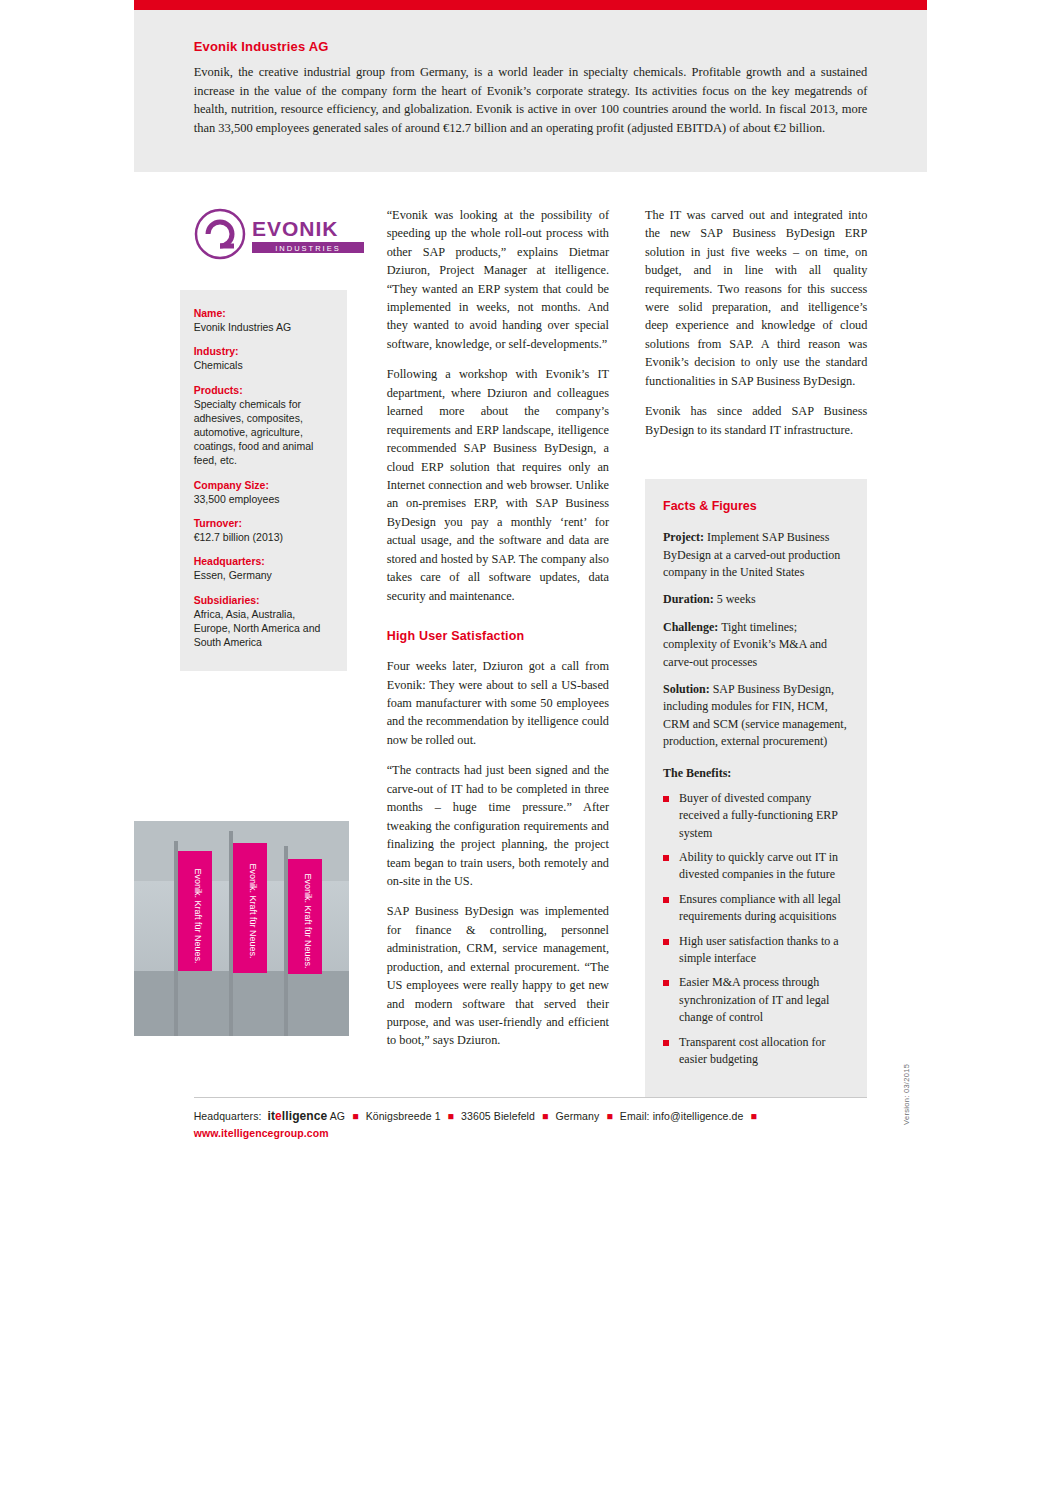Evonik Industries AG
Evonik, the creative industrial group from Germany, is a world leader in specialty chemicals. Profitable growth and a sustained increase in the value of the company form the heart of Evonik’s corporate strategy. Its activities focus on the key megatrends of health, nutrition, resource efficiency, and globalization. Evonik is active in over 100 countries around the world. In fiscal 2013, more than 33,500 employees generated sales of around €12.7 billion and an operating profit (adjusted EBITDA) of about €2 billion.
EVONIK INDUSTRIES
Name: Evonik Industries AG Industry: Chemicals Products: Specialty chemicals for adhesives, composites, automotive, agriculture, coatings, food and animal feed, etc. Company Size: 33,500 employees Turnover: €12.7 billion (2013) Headquarters: Essen, Germany Subsidiaries: Africa, Asia, Australia, Europe, North America and South America
Evonik. Kraft für Neues. Evonik. Kraft für Neues. Evonik. Kraft für Neues.
“Evonik was looking at the possibility of speeding up the whole roll-out process with other SAP products,” explains Dietmar Dziuron, Project Manager at itelligence. “They wanted an ERP system that could be implemented in weeks, not months. And they wanted to avoid handing over special software, knowledge, or self-developments.”
Following a workshop with Evonik’s IT department, where Dziuron and colleagues learned more about the company’s requirements and ERP landscape, itelligence recommended SAP Business ByDesign, a cloud ERP solution that requires only an Internet connection and web browser. Unlike an on-premises ERP, with SAP Business ByDesign you pay a monthly ‘rent’ for actual usage, and the software and data are stored and hosted by SAP. The company also takes care of all software updates, data security and maintenance.
High User Satisfaction
Four weeks later, Dziuron got a call from Evonik: They were about to sell a US-based foam manufacturer with some 50 employees and the recommendation by itelligence could now be rolled out.
“The contracts had just been signed and the carve-out of IT had to be completed in three months – huge time pressure.” After tweaking the configuration requirements and finalizing the project planning, the project team began to train users, both remotely and on-site in the US.
SAP Business ByDesign was implemented for finance & controlling, personnel administration, CRM, service management, production, and external procurement. “The US employees were really happy to get new and modern software that served their purpose, and was user-friendly and efficient to boot,” says Dziuron.
The IT was carved out and integrated into the new SAP Business ByDesign ERP solution in just five weeks – on time, on budget, and in line with all quality requirements. Two reasons for this success were solid preparation, and itelligence’s deep experience and knowledge of cloud solutions from SAP. A third reason was Evonik’s decision to only use the standard functionalities in SAP Business ByDesign.
Evonik has since added SAP Business ByDesign to its standard IT infrastructure.
Facts & Figures
Project: Implement SAP Business ByDesign at a carved-out production company in the United States
Duration: 5 weeks
Challenge: Tight timelines; complexity of Evonik’s M&A and carve-out processes
Solution: SAP Business ByDesign, including modules for FIN, HCM, CRM and SCM (service management, production, external procurement)
The Benefits:
Buyer of divested company received a fully-functioning ERP system
Ability to quickly carve out IT in divested companies in the future
Ensures compliance with all legal requirements during acquisitions
High user satisfaction thanks to a simple interface
Easier M&A process through synchronization of IT and legal change of control
Transparent cost allocation for easier budgeting
Version: 03/2015
Headquarters: it elligence AG ■ Königsbreede 1 ■ 33605 Bielefeld ■ Germany ■ Email: info@itelligence.de ■ www.itelligencegroup.com